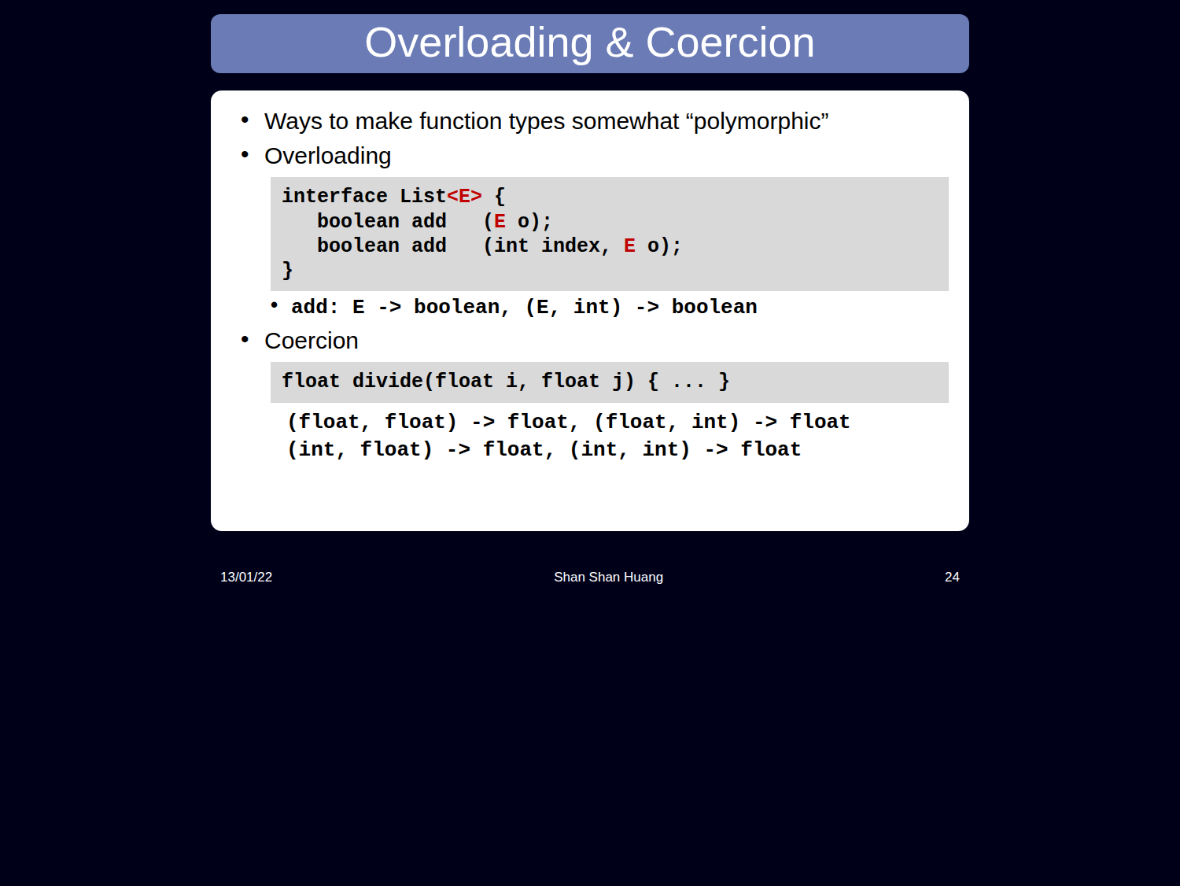Overloading & Coercion
Ways to make function types somewhat “polymorphic”
Overloading
interface List<E> {
   boolean add   (E o);
   boolean add   (int index, E o);
}
add: E -> boolean, (E, int) -> boolean
Coercion
float divide(float i, float j) { ... }
(float, float) -> float, (float, int) -> float (int, float) -> float, (int, int) -> float
13/01/22
Shan Shan Huang
24